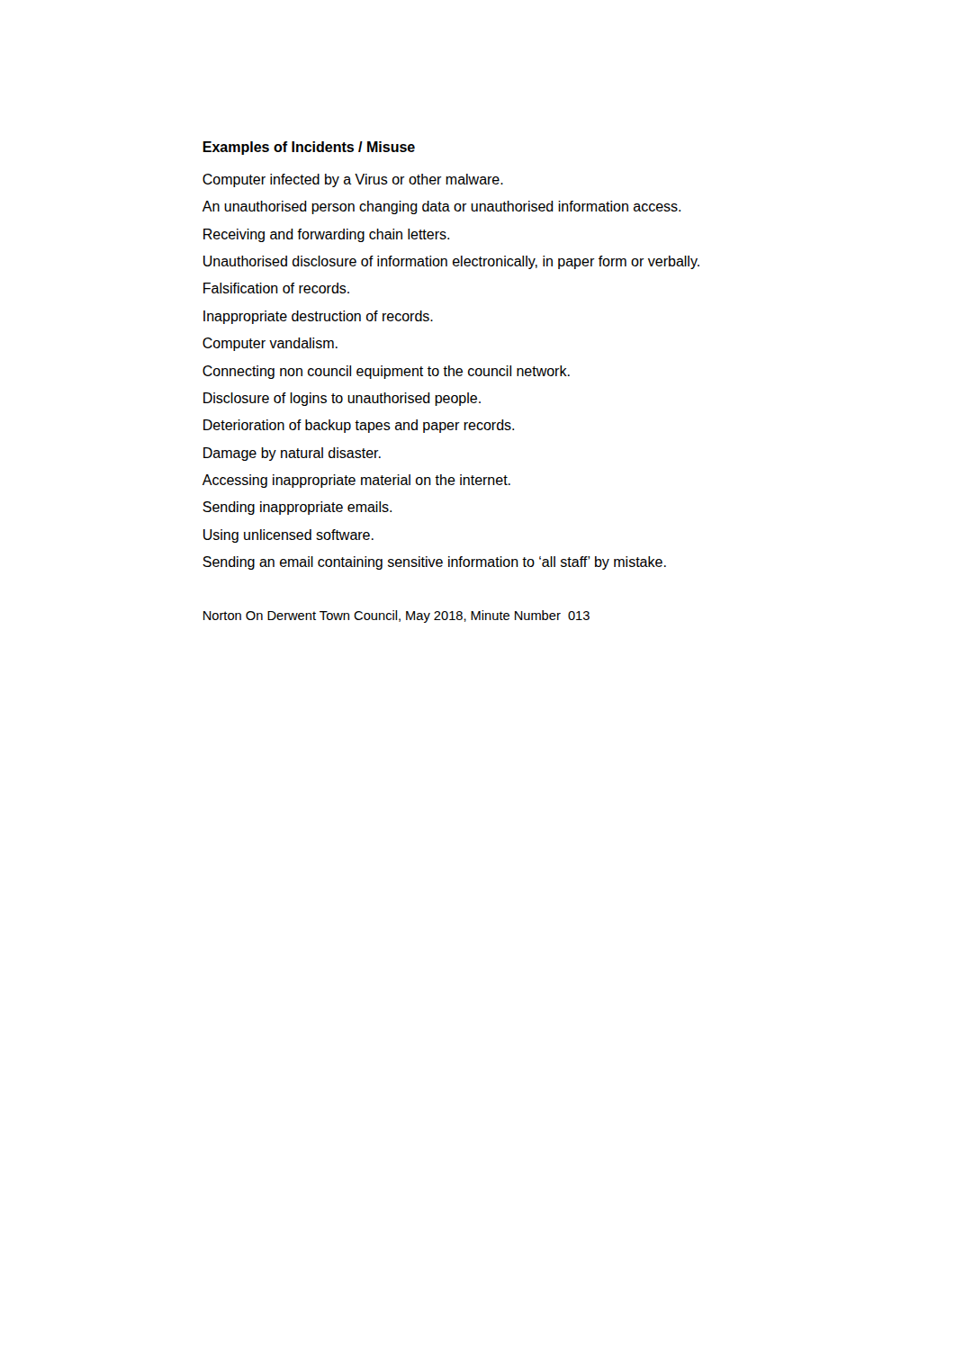Examples of Incidents / Misuse
Computer infected by a Virus or other malware.
An unauthorised person changing data or unauthorised information access.
Receiving and forwarding chain letters.
Unauthorised disclosure of information electronically, in paper form or verbally.
Falsification of records.
Inappropriate destruction of records.
Computer vandalism.
Connecting non council equipment to the council network.
Disclosure of logins to unauthorised people.
Deterioration of backup tapes and paper records.
Damage by natural disaster.
Accessing inappropriate material on the internet.
Sending inappropriate emails.
Using unlicensed software.
Sending an email containing sensitive information to ‘all staff’ by mistake.
Norton On Derwent Town Council, May 2018, Minute Number 013